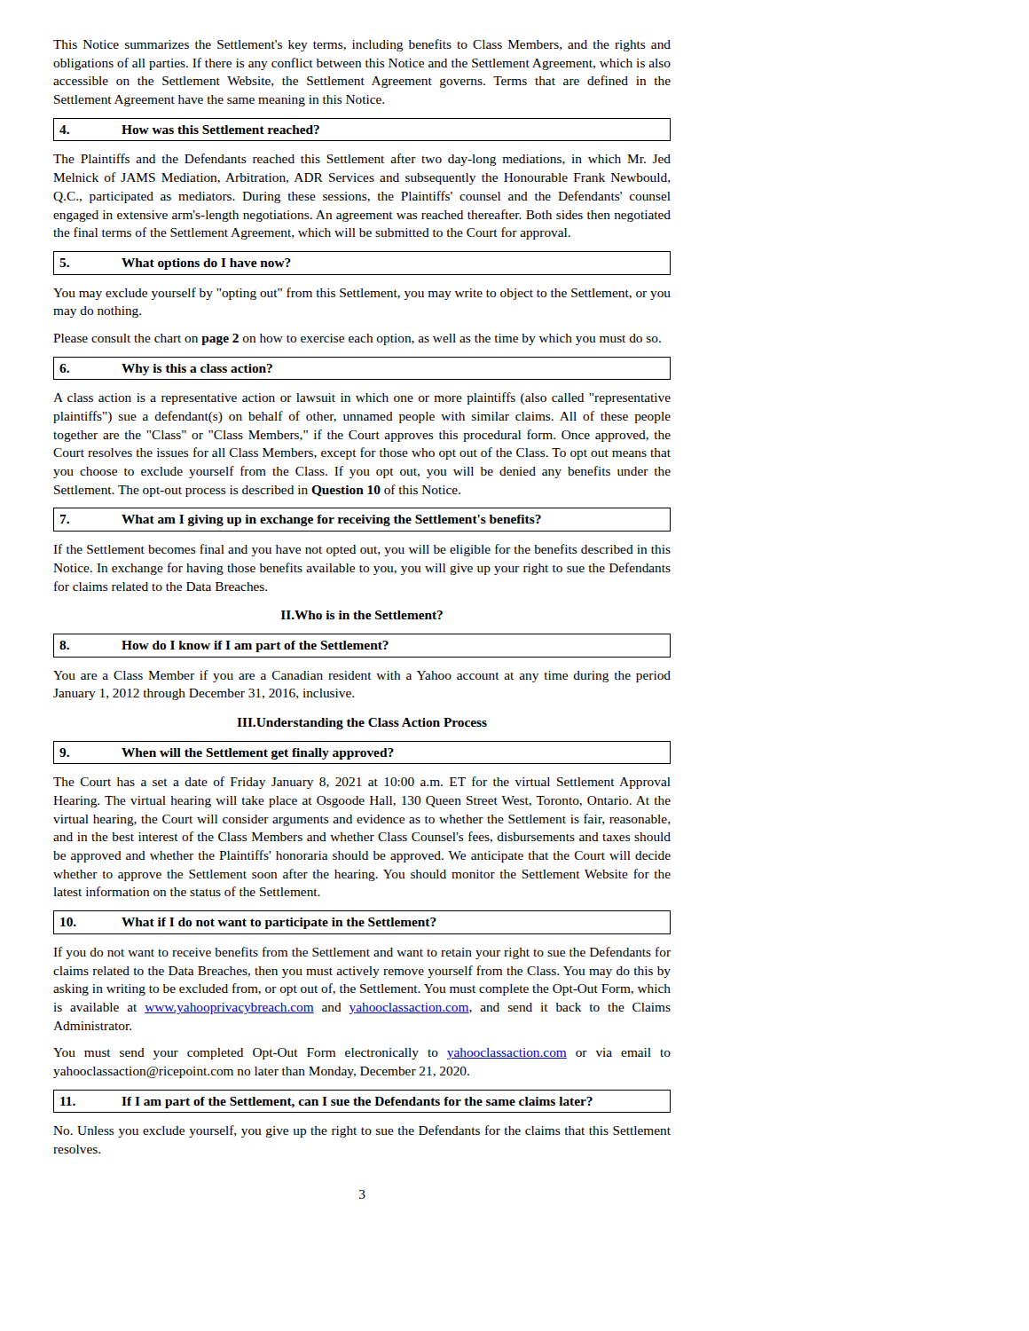This Notice summarizes the Settlement's key terms, including benefits to Class Members, and the rights and obligations of all parties. If there is any conflict between this Notice and the Settlement Agreement, which is also accessible on the Settlement Website, the Settlement Agreement governs. Terms that are defined in the Settlement Agreement have the same meaning in this Notice.
4. How was this Settlement reached?
The Plaintiffs and the Defendants reached this Settlement after two day-long mediations, in which Mr. Jed Melnick of JAMS Mediation, Arbitration, ADR Services and subsequently the Honourable Frank Newbould, Q.C., participated as mediators. During these sessions, the Plaintiffs' counsel and the Defendants' counsel engaged in extensive arm's-length negotiations. An agreement was reached thereafter. Both sides then negotiated the final terms of the Settlement Agreement, which will be submitted to the Court for approval.
5. What options do I have now?
You may exclude yourself by "opting out" from this Settlement, you may write to object to the Settlement, or you may do nothing.
Please consult the chart on page 2 on how to exercise each option, as well as the time by which you must do so.
6. Why is this a class action?
A class action is a representative action or lawsuit in which one or more plaintiffs (also called "representative plaintiffs") sue a defendant(s) on behalf of other, unnamed people with similar claims. All of these people together are the "Class" or "Class Members," if the Court approves this procedural form. Once approved, the Court resolves the issues for all Class Members, except for those who opt out of the Class. To opt out means that you choose to exclude yourself from the Class. If you opt out, you will be denied any benefits under the Settlement. The opt-out process is described in Question 10 of this Notice.
7. What am I giving up in exchange for receiving the Settlement's benefits?
If the Settlement becomes final and you have not opted out, you will be eligible for the benefits described in this Notice. In exchange for having those benefits available to you, you will give up your right to sue the Defendants for claims related to the Data Breaches.
II.Who is in the Settlement?
8. How do I know if I am part of the Settlement?
You are a Class Member if you are a Canadian resident with a Yahoo account at any time during the period January 1, 2012 through December 31, 2016, inclusive.
III.Understanding the Class Action Process
9. When will the Settlement get finally approved?
The Court has a set a date of Friday January 8, 2021 at 10:00 a.m. ET for the virtual Settlement Approval Hearing. The virtual hearing will take place at Osgoode Hall, 130 Queen Street West, Toronto, Ontario. At the virtual hearing, the Court will consider arguments and evidence as to whether the Settlement is fair, reasonable, and in the best interest of the Class Members and whether Class Counsel's fees, disbursements and taxes should be approved and whether the Plaintiffs' honoraria should be approved. We anticipate that the Court will decide whether to approve the Settlement soon after the hearing. You should monitor the Settlement Website for the latest information on the status of the Settlement.
10. What if I do not want to participate in the Settlement?
If you do not want to receive benefits from the Settlement and want to retain your right to sue the Defendants for claims related to the Data Breaches, then you must actively remove yourself from the Class. You may do this by asking in writing to be excluded from, or opt out of, the Settlement. You must complete the Opt-Out Form, which is available at www.yahooprivacybreach.com and yahooclassaction.com, and send it back to the Claims Administrator.
You must send your completed Opt-Out Form electronically to yahooclassaction.com or via email to yahooclassaction@ricepoint.com no later than Monday, December 21, 2020.
11. If I am part of the Settlement, can I sue the Defendants for the same claims later?
No. Unless you exclude yourself, you give up the right to sue the Defendants for the claims that this Settlement resolves.
3